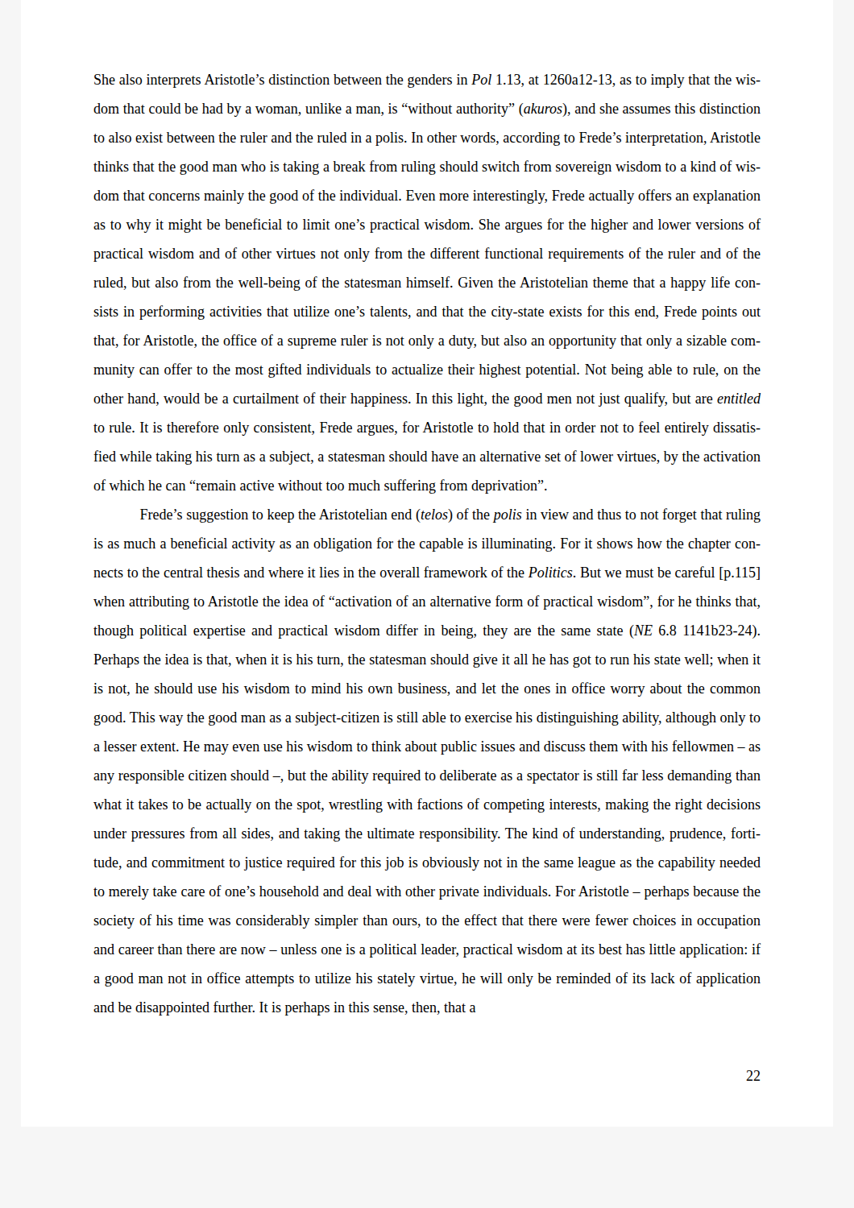She also interprets Aristotle’s distinction between the genders in Pol 1.13, at 1260a12-13, as to imply that the wisdom that could be had by a woman, unlike a man, is “without authority” (akuros), and she assumes this distinction to also exist between the ruler and the ruled in a polis. In other words, according to Frede’s interpretation, Aristotle thinks that the good man who is taking a break from ruling should switch from sovereign wisdom to a kind of wisdom that concerns mainly the good of the individual. Even more interestingly, Frede actually offers an explanation as to why it might be beneficial to limit one’s practical wisdom. She argues for the higher and lower versions of practical wisdom and of other virtues not only from the different functional requirements of the ruler and of the ruled, but also from the well-being of the statesman himself. Given the Aristotelian theme that a happy life consists in performing activities that utilize one’s talents, and that the city-state exists for this end, Frede points out that, for Aristotle, the office of a supreme ruler is not only a duty, but also an opportunity that only a sizable community can offer to the most gifted individuals to actualize their highest potential. Not being able to rule, on the other hand, would be a curtailment of their happiness. In this light, the good men not just qualify, but are entitled to rule. It is therefore only consistent, Frede argues, for Aristotle to hold that in order not to feel entirely dissatisfied while taking his turn as a subject, a statesman should have an alternative set of lower virtues, by the activation of which he can “remain active without too much suffering from deprivation”.
Frede’s suggestion to keep the Aristotelian end (telos) of the polis in view and thus to not forget that ruling is as much a beneficial activity as an obligation for the capable is illuminating. For it shows how the chapter connects to the central thesis and where it lies in the overall framework of the Politics. But we must be careful [p.115] when attributing to Aristotle the idea of “activation of an alternative form of practical wisdom”, for he thinks that, though political expertise and practical wisdom differ in being, they are the same state (NE 6.8 1141b23-24). Perhaps the idea is that, when it is his turn, the statesman should give it all he has got to run his state well; when it is not, he should use his wisdom to mind his own business, and let the ones in office worry about the common good. This way the good man as a subject-citizen is still able to exercise his distinguishing ability, although only to a lesser extent. He may even use his wisdom to think about public issues and discuss them with his fellowmen – as any responsible citizen should –, but the ability required to deliberate as a spectator is still far less demanding than what it takes to be actually on the spot, wrestling with factions of competing interests, making the right decisions under pressures from all sides, and taking the ultimate responsibility. The kind of understanding, prudence, fortitude, and commitment to justice required for this job is obviously not in the same league as the capability needed to merely take care of one’s household and deal with other private individuals. For Aristotle – perhaps because the society of his time was considerably simpler than ours, to the effect that there were fewer choices in occupation and career than there are now – unless one is a political leader, practical wisdom at its best has little application: if a good man not in office attempts to utilize his stately virtue, he will only be reminded of its lack of application and be disappointed further. It is perhaps in this sense, then, that a
22